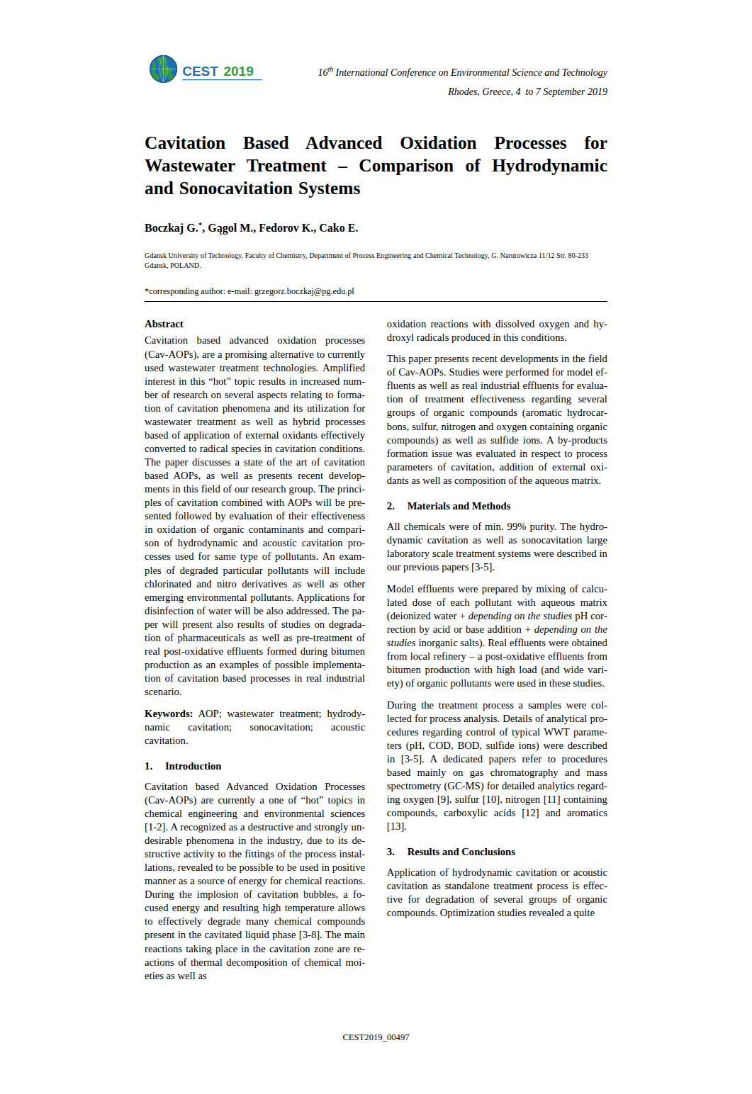CEST 2019
16th International Conference on Environmental Science and Technology
Rhodes, Greece, 4 to 7 September 2019
Cavitation Based Advanced Oxidation Processes for Wastewater Treatment – Comparison of Hydrodynamic and Sonocavitation Systems
Boczkaj G.*, Gągol M., Fedorov K., Cako E.
Gdansk University of Technology, Faculty of Chemistry, Department of Process Engineering and Chemical Technology, G. Narutowicza 11/12 Str. 80-233 Gdansk, POLAND.
*corresponding author: e-mail: grzegorz.boczkaj@pg.edu.pl
Abstract
Cavitation based advanced oxidation processes (Cav-AOPs), are a promising alternative to currently used wastewater treatment technologies. Amplified interest in this “hot” topic results in increased number of research on several aspects relating to formation of cavitation phenomena and its utilization for wastewater treatment as well as hybrid processes based of application of external oxidants effectively converted to radical species in cavitation conditions. The paper discusses a state of the art of cavitation based AOPs, as well as presents recent developments in this field of our research group. The principles of cavitation combined with AOPs will be presented followed by evaluation of their effectiveness in oxidation of organic contaminants and comparison of hydrodynamic and acoustic cavitation processes used for same type of pollutants. An examples of degraded particular pollutants will include chlorinated and nitro derivatives as well as other emerging environmental pollutants. Applications for disinfection of water will be also addressed. The paper will present also results of studies on degradation of pharmaceuticals as well as pre-treatment of real post-oxidative effluents formed during bitumen production as an examples of possible implementation of cavitation based processes in real industrial scenario.
Keywords: AOP; wastewater treatment; hydrodynamic cavitation; sonocavitation; acoustic cavitation.
1. Introduction
Cavitation based Advanced Oxidation Processes (Cav-AOPs) are currently a one of “hot” topics in chemical engineering and environmental sciences [1-2]. A recognized as a destructive and strongly undesirable phenomena in the industry, due to its destructive activity to the fittings of the process installations, revealed to be possible to be used in positive manner as a source of energy for chemical reactions. During the implosion of cavitation bubbles, a focused energy and resulting high temperature allows to effectively degrade many chemical compounds present in the cavitated liquid phase [3-8]. The main reactions taking place in the cavitation zone are reactions of thermal decomposition of chemical moieties as well as
oxidation reactions with dissolved oxygen and hydroxyl radicals produced in this conditions.
This paper presents recent developments in the field of Cav-AOPs. Studies were performed for model effluents as well as real industrial effluents for evaluation of treatment effectiveness regarding several groups of organic compounds (aromatic hydrocarbons, sulfur, nitrogen and oxygen containing organic compounds) as well as sulfide ions. A by-products formation issue was evaluated in respect to process parameters of cavitation, addition of external oxidants as well as composition of the aqueous matrix.
2. Materials and Methods
All chemicals were of min. 99% purity. The hydrodynamic cavitation as well as sonocavitation large laboratory scale treatment systems were described in our previous papers [3-5].
Model effluents were prepared by mixing of calculated dose of each pollutant with aqueous matrix (deionized water + depending on the studies pH correction by acid or base addition + depending on the studies inorganic salts). Real effluents were obtained from local refinery – a post-oxidative effluents from bitumen production with high load (and wide variety) of organic pollutants were used in these studies.
During the treatment process a samples were collected for process analysis. Details of analytical procedures regarding control of typical WWT parameters (pH, COD, BOD, sulfide ions) were described in [3-5]. A dedicated papers refer to procedures based mainly on gas chromatography and mass spectrometry (GC-MS) for detailed analytics regarding oxygen [9], sulfur [10], nitrogen [11] containing compounds, carboxylic acids [12] and aromatics [13].
3. Results and Conclusions
Application of hydrodynamic cavitation or acoustic cavitation as standalone treatment process is effective for degradation of several groups of organic compounds. Optimization studies revealed a quite
CEST2019_00497